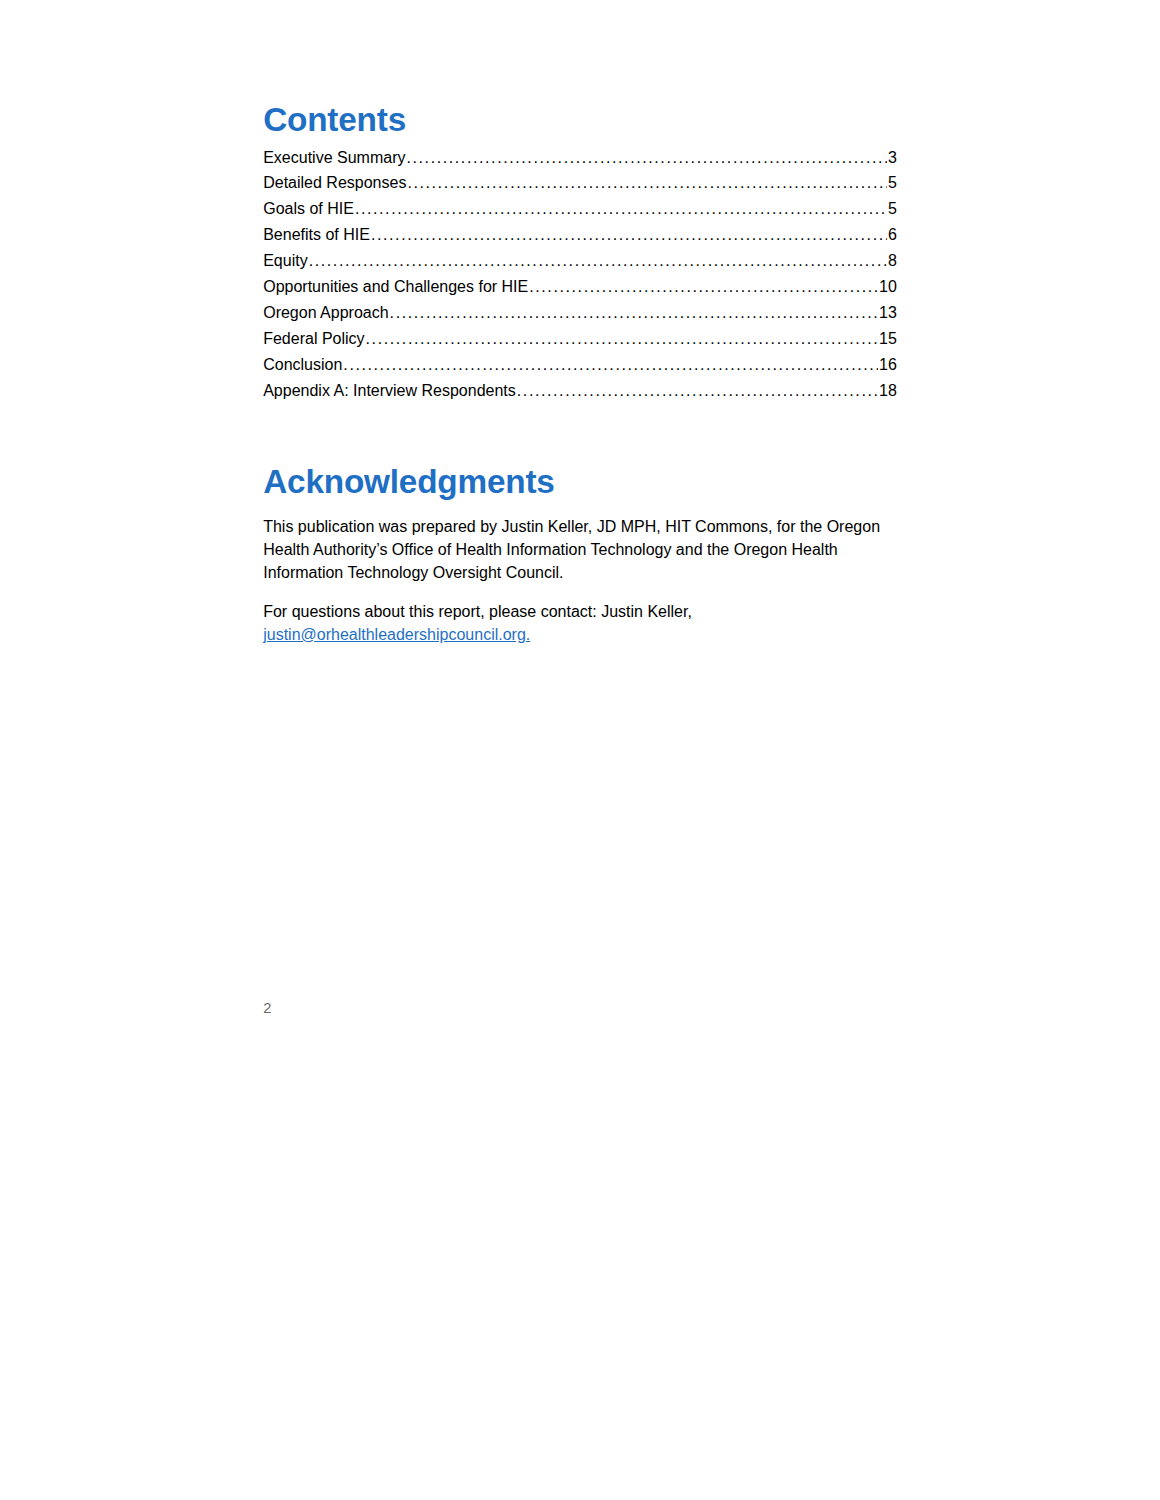Contents
Executive Summary.................................................................................................................. 3
Detailed Responses................................................................................................................ 5
Goals of HIE............................................................................................................................. 5
Benefits of HIE......................................................................................................................... 6
Equity....................................................................................................................................... 8
Opportunities and Challenges for HIE................................................................................. 10
Oregon Approach................................................................................................................. 13
Federal Policy....................................................................................................................... 15
Conclusion............................................................................................................................ 16
Appendix A: Interview Respondents.................................................................................... 18
Acknowledgments
This publication was prepared by Justin Keller, JD MPH, HIT Commons, for the Oregon Health Authority’s Office of Health Information Technology and the Oregon Health Information Technology Oversight Council.
For questions about this report, please contact: Justin Keller, justin@orhealthleadershipcouncil.org.
2